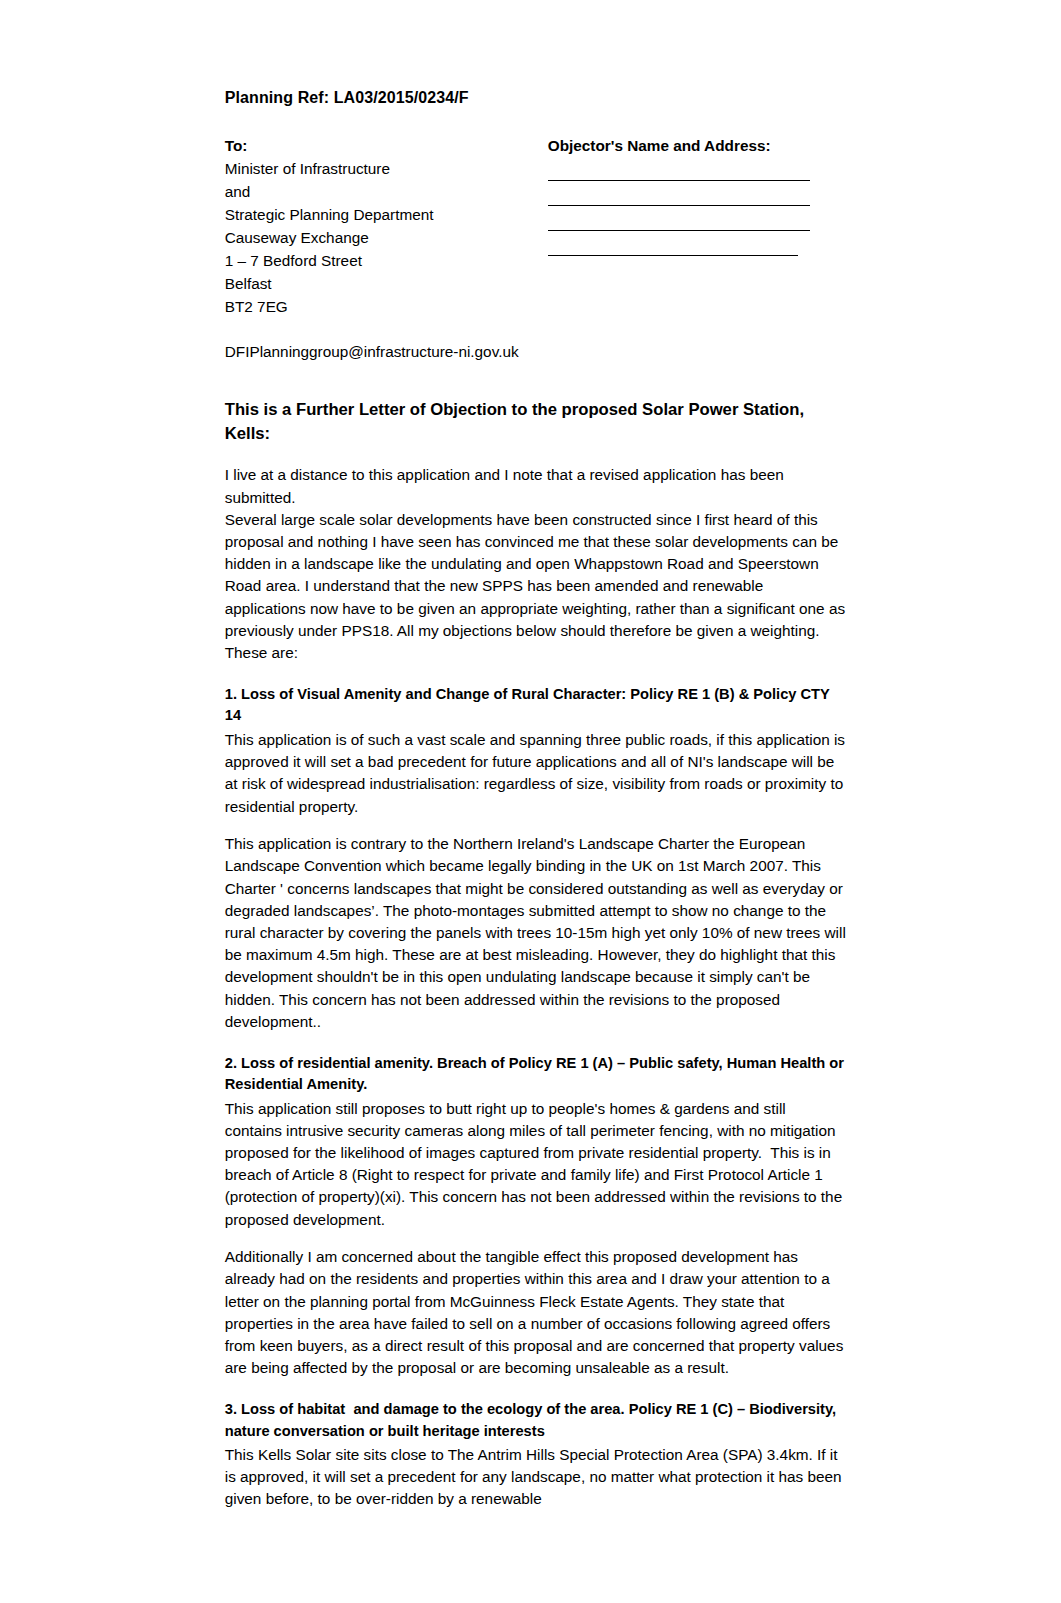Planning Ref: LA03/2015/0234/F
| To: Minister of Infrastructure and Strategic Planning Department Causeway Exchange 1 – 7 Bedford Street Belfast BT2 7EG | Objector's Name and Address: |
DFIPlanninggroup@infrastructure-ni.gov.uk
This is a Further Letter of Objection to the proposed Solar Power Station, Kells:
I live at a distance to this application and I note that a revised application has been submitted.
Several large scale solar developments have been constructed since I first heard of this proposal and nothing I have seen has convinced me that these solar developments can be hidden in a landscape like the undulating and open Whappstown Road and Speerstown Road area. I understand that the new SPPS has been amended and renewable applications now have to be given an appropriate weighting, rather than a significant one as previously under PPS18. All my objections below should therefore be given a weighting. These are:
1. Loss of Visual Amenity and Change of Rural Character: Policy RE 1 (B) & Policy CTY 14
This application is of such a vast scale and spanning three public roads, if this application is approved it will set a bad precedent for future applications and all of NI's landscape will be at risk of widespread industrialisation: regardless of size, visibility from roads or proximity to residential property.
This application is contrary to the Northern Ireland's Landscape Charter the European Landscape Convention which became legally binding in the UK on 1st March 2007. This Charter ' concerns landscapes that might be considered outstanding as well as everyday or degraded landscapes’. The photo-montages submitted attempt to show no change to the rural character by covering the panels with trees 10-15m high yet only 10% of new trees will be maximum 4.5m high. These are at best misleading. However, they do highlight that this development shouldn't be in this open undulating landscape because it simply can't be hidden. This concern has not been addressed within the revisions to the proposed development..
2. Loss of residential amenity. Breach of Policy RE 1 (A) – Public safety, Human Health or Residential Amenity.
This application still proposes to butt right up to people's homes & gardens and still contains intrusive security cameras along miles of tall perimeter fencing, with no mitigation proposed for the likelihood of images captured from private residential property. This is in breach of Article 8 (Right to respect for private and family life) and First Protocol Article 1 (protection of property)(xi). This concern has not been addressed within the revisions to the proposed development.
Additionally I am concerned about the tangible effect this proposed development has already had on the residents and properties within this area and I draw your attention to a letter on the planning portal from McGuinness Fleck Estate Agents. They state that properties in the area have failed to sell on a number of occasions following agreed offers from keen buyers, as a direct result of this proposal and are concerned that property values are being affected by the proposal or are becoming unsaleable as a result.
3. Loss of habitat and damage to the ecology of the area. Policy RE 1 (C) – Biodiversity, nature conversation or built heritage interests
This Kells Solar site sits close to The Antrim Hills Special Protection Area (SPA) 3.4km. If it is approved, it will set a precedent for any landscape, no matter what protection it has been given before, to be over-ridden by a renewable